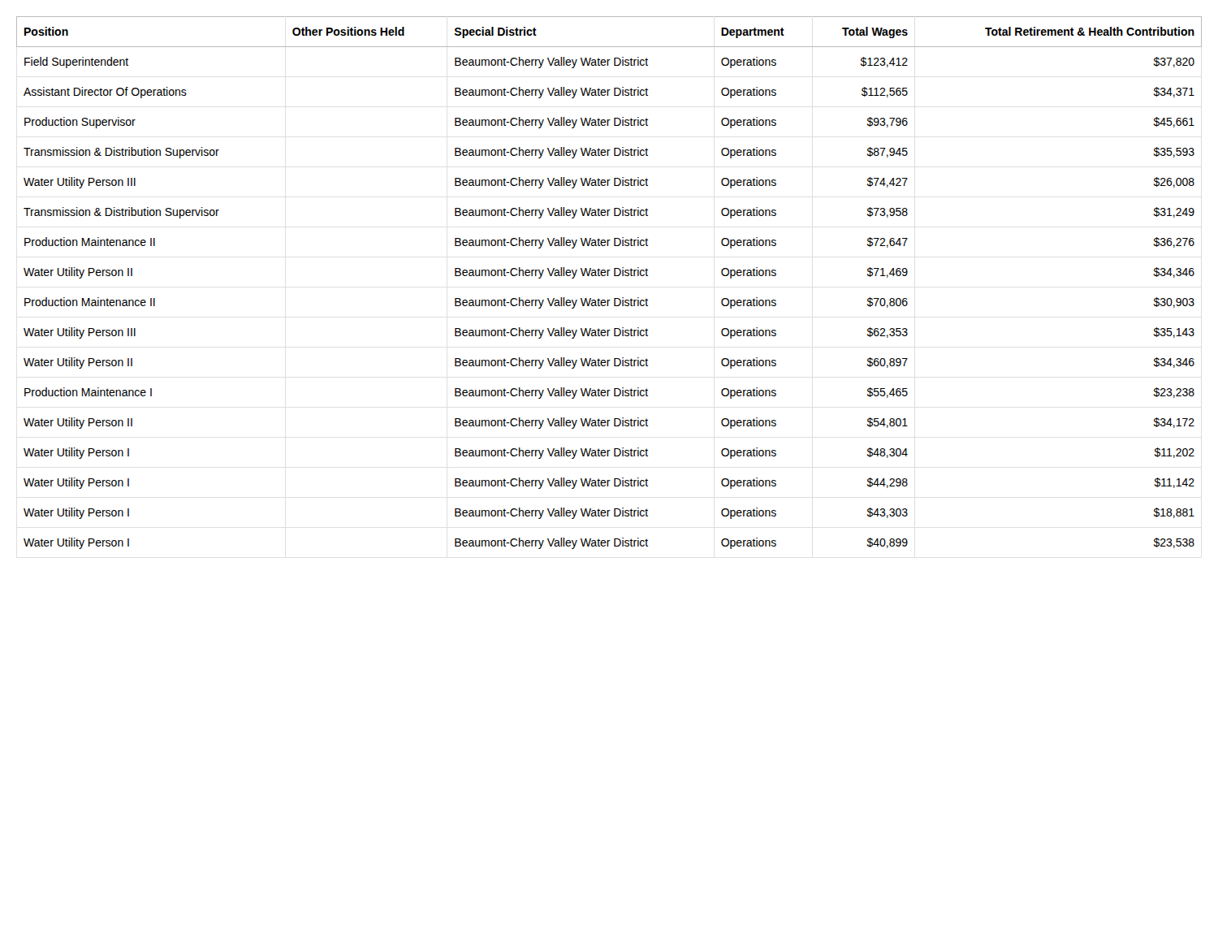| Position | Other Positions Held | Special District | Department | Total Wages | Total Retirement & Health Contribution |
| --- | --- | --- | --- | --- | --- |
| Field Superintendent | | Beaumont-Cherry Valley Water District | Operations | $123,412 | $37,820 |
| Assistant Director Of Operations | | Beaumont-Cherry Valley Water District | Operations | $112,565 | $34,371 |
| Production Supervisor | | Beaumont-Cherry Valley Water District | Operations | $93,796 | $45,661 |
| Transmission & Distribution Supervisor | | Beaumont-Cherry Valley Water District | Operations | $87,945 | $35,593 |
| Water Utility Person III | | Beaumont-Cherry Valley Water District | Operations | $74,427 | $26,008 |
| Transmission & Distribution Supervisor | | Beaumont-Cherry Valley Water District | Operations | $73,958 | $31,249 |
| Production Maintenance II | | Beaumont-Cherry Valley Water District | Operations | $72,647 | $36,276 |
| Water Utility Person II | | Beaumont-Cherry Valley Water District | Operations | $71,469 | $34,346 |
| Production Maintenance II | | Beaumont-Cherry Valley Water District | Operations | $70,806 | $30,903 |
| Water Utility Person III | | Beaumont-Cherry Valley Water District | Operations | $62,353 | $35,143 |
| Water Utility Person II | | Beaumont-Cherry Valley Water District | Operations | $60,897 | $34,346 |
| Production Maintenance I | | Beaumont-Cherry Valley Water District | Operations | $55,465 | $23,238 |
| Water Utility Person II | | Beaumont-Cherry Valley Water District | Operations | $54,801 | $34,172 |
| Water Utility Person I | | Beaumont-Cherry Valley Water District | Operations | $48,304 | $11,202 |
| Water Utility Person I | | Beaumont-Cherry Valley Water District | Operations | $44,298 | $11,142 |
| Water Utility Person I | | Beaumont-Cherry Valley Water District | Operations | $43,303 | $18,881 |
| Water Utility Person I | | Beaumont-Cherry Valley Water District | Operations | $40,899 | $23,538 |